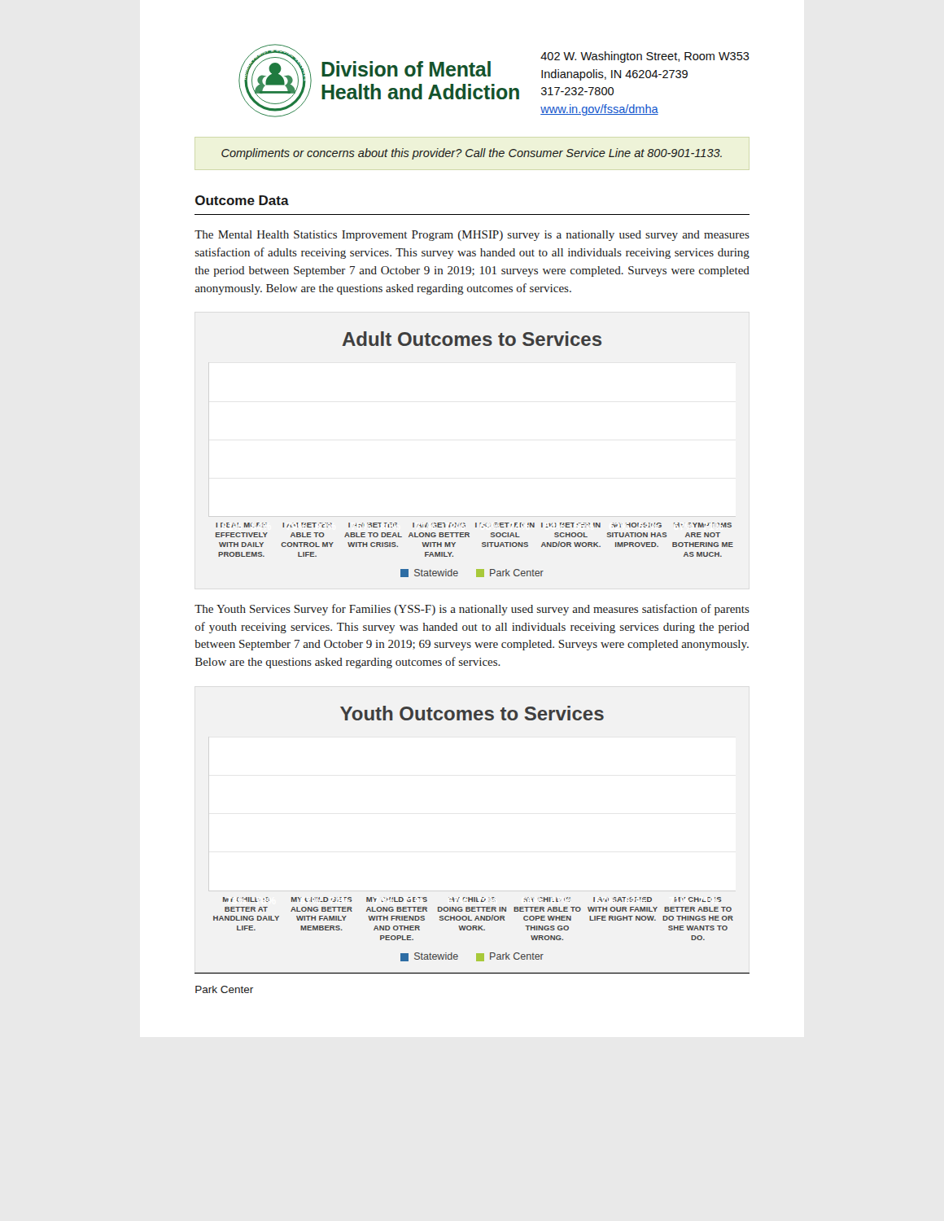INDIANA FAMILY & SOCIAL SERVICES ADMINISTRATION
Division of Mental
Health and Addiction
402 W. Washington Street, Room W353
Indianapolis, IN 46204-2739
317-232-7800
www.in.gov/fssa/dmha
Compliments or concerns about this provider? Call the Consumer Service Line at 800-901-1133.
Outcome Data
The Mental Health Statistics Improvement Program (MHSIP) survey is a nationally used survey and measures satisfaction of adults receiving services. This survey was handed out to all individuals receiving services during the period between September 7 and October 9 in 2019; 101 surveys were completed. Surveys were completed anonymously. Below are the questions asked regarding outcomes of services.
Adult Outcomes to Services
81%
84%
79%
83%
76%
80%
71%
72%
68%
74%
54%
56%
62%
62%
67%
71%
I deal more effectively with daily problems.
I am better able to control my life.
I am better able to deal with crisis.
I am getting along better with my family.
I do better in social situations
I do better in school and/or work.
My housing situation has improved.
My symptoms are not bothering me as much.
Statewide
Park Center
The Youth Services Survey for Families (YSS-F) is a nationally used survey and measures satisfaction of parents of youth receiving services. This survey was handed out to all individuals receiving services during the period between September 7 and October 9 in 2019; 69 surveys were completed. Surveys were completed anonymously. Below are the questions asked regarding outcomes of services.
Youth Outcomes to Services
73%
78%
67%
74%
70%
71%
67%
72%
66%
67%
67%
62%
71%
71%
My child is better at handling daily life.
My child gets along better with family members.
My child gets along better with friends and other people.
My child is doing better in school and/or work.
My child is better able to cope when things go wrong.
I am satisfied with our family life right now.
My child is better able to do things he or she wants to do.
Statewide
Park Center
Park Center